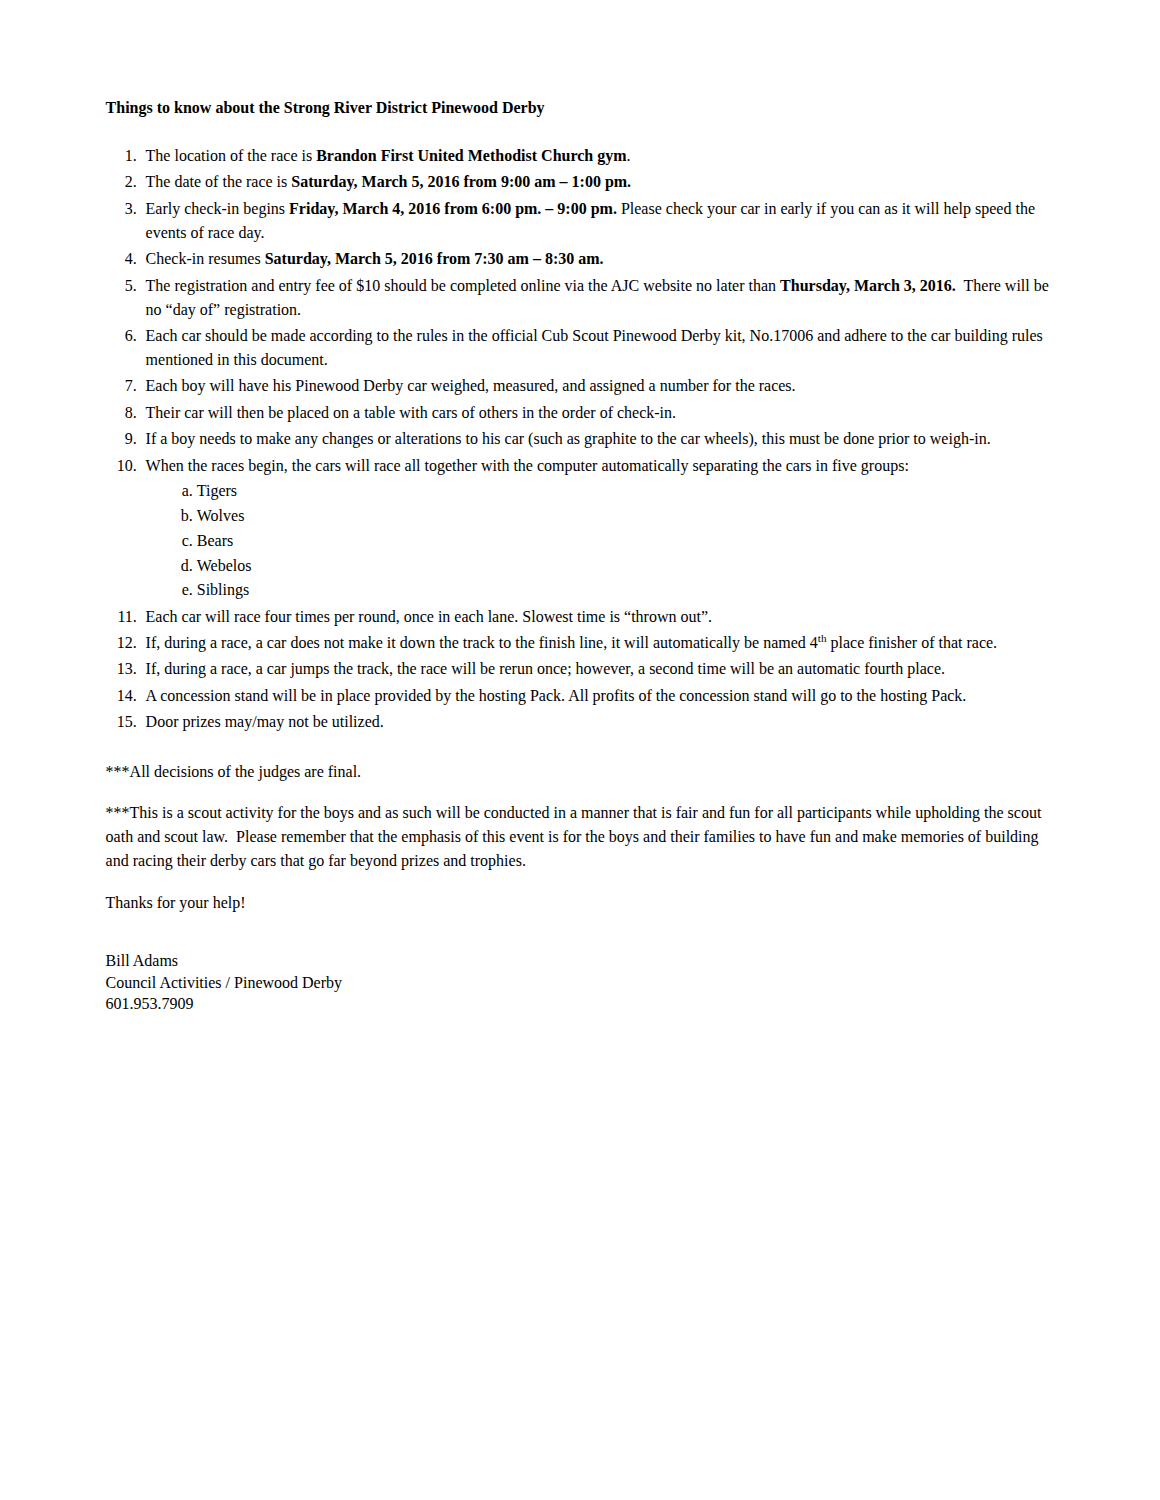Things to know about the Strong River District Pinewood Derby
The location of the race is Brandon First United Methodist Church gym.
The date of the race is Saturday, March 5, 2016 from 9:00 am – 1:00 pm.
Early check-in begins Friday, March 4, 2016 from 6:00 pm. – 9:00 pm. Please check your car in early if you can as it will help speed the events of race day.
Check-in resumes Saturday, March 5, 2016 from 7:30 am – 8:30 am.
The registration and entry fee of $10 should be completed online via the AJC website no later than Thursday, March 3, 2016. There will be no “day of” registration.
Each car should be made according to the rules in the official Cub Scout Pinewood Derby kit, No.17006 and adhere to the car building rules mentioned in this document.
Each boy will have his Pinewood Derby car weighed, measured, and assigned a number for the races.
Their car will then be placed on a table with cars of others in the order of check-in.
If a boy needs to make any changes or alterations to his car (such as graphite to the car wheels), this must be done prior to weigh-in.
When the races begin, the cars will race all together with the computer automatically separating the cars in five groups:
Tigers
Wolves
Bears
Webelos
Siblings
Each car will race four times per round, once in each lane. Slowest time is “thrown out”.
If, during a race, a car does not make it down the track to the finish line, it will automatically be named 4th place finisher of that race.
If, during a race, a car jumps the track, the race will be rerun once; however, a second time will be an automatic fourth place.
A concession stand will be in place provided by the hosting Pack. All profits of the concession stand will go to the hosting Pack.
Door prizes may/may not be utilized.
***All decisions of the judges are final.
***This is a scout activity for the boys and as such will be conducted in a manner that is fair and fun for all participants while upholding the scout oath and scout law. Please remember that the emphasis of this event is for the boys and their families to have fun and make memories of building and racing their derby cars that go far beyond prizes and trophies.
Thanks for your help!
Bill Adams
Council Activities / Pinewood Derby
601.953.7909